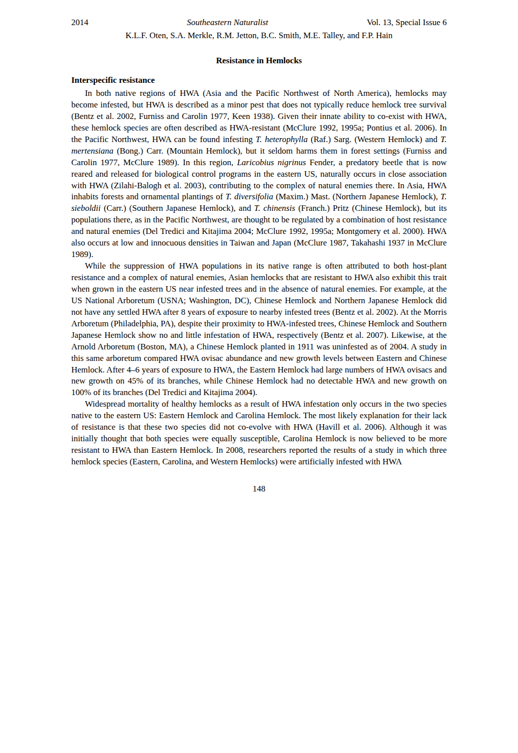2014 Southeastern Naturalist Vol. 13, Special Issue 6
K.L.F. Oten, S.A. Merkle, R.M. Jetton, B.C. Smith, M.E. Talley, and F.P. Hain
Resistance in Hemlocks
Interspecific resistance
In both native regions of HWA (Asia and the Pacific Northwest of North America), hemlocks may become infested, but HWA is described as a minor pest that does not typically reduce hemlock tree survival (Bentz et al. 2002, Furniss and Carolin 1977, Keen 1938). Given their innate ability to co-exist with HWA, these hemlock species are often described as HWA-resistant (McClure 1992, 1995a; Pontius et al. 2006). In the Pacific Northwest, HWA can be found infesting T. heterophylla (Raf.) Sarg. (Western Hemlock) and T. mertensiana (Bong.) Carr. (Mountain Hemlock), but it seldom harms them in forest settings (Furniss and Carolin 1977, McClure 1989). In this region, Laricobius nigrinus Fender, a predatory beetle that is now reared and released for biological control programs in the eastern US, naturally occurs in close association with HWA (Zilahi-Balogh et al. 2003), contributing to the complex of natural enemies there. In Asia, HWA inhabits forests and ornamental plantings of T. diversifolia (Maxim.) Mast. (Northern Japanese Hemlock), T. sieboldii (Carr.) (Southern Japanese Hemlock), and T. chinensis (Franch.) Pritz (Chinese Hemlock), but its populations there, as in the Pacific Northwest, are thought to be regulated by a combination of host resistance and natural enemies (Del Tredici and Kitajima 2004; McClure 1992, 1995a; Montgomery et al. 2000). HWA also occurs at low and innocuous densities in Taiwan and Japan (McClure 1987, Takahashi 1937 in McClure 1989).
While the suppression of HWA populations in its native range is often attributed to both host-plant resistance and a complex of natural enemies, Asian hemlocks that are resistant to HWA also exhibit this trait when grown in the eastern US near infested trees and in the absence of natural enemies. For example, at the US National Arboretum (USNA; Washington, DC), Chinese Hemlock and Northern Japanese Hemlock did not have any settled HWA after 8 years of exposure to nearby infested trees (Bentz et al. 2002). At the Morris Arboretum (Philadelphia, PA), despite their proximity to HWA-infested trees, Chinese Hemlock and Southern Japanese Hemlock show no and little infestation of HWA, respectively (Bentz et al. 2007). Likewise, at the Arnold Arboretum (Boston, MA), a Chinese Hemlock planted in 1911 was uninfested as of 2004. A study in this same arboretum compared HWA ovisac abundance and new growth levels between Eastern and Chinese Hemlock. After 4–6 years of exposure to HWA, the Eastern Hemlock had large numbers of HWA ovisacs and new growth on 45% of its branches, while Chinese Hemlock had no detectable HWA and new growth on 100% of its branches (Del Tredici and Kitajima 2004).
Widespread mortality of healthy hemlocks as a result of HWA infestation only occurs in the two species native to the eastern US: Eastern Hemlock and Carolina Hemlock. The most likely explanation for their lack of resistance is that these two species did not co-evolve with HWA (Havill et al. 2006). Although it was initially thought that both species were equally susceptible, Carolina Hemlock is now believed to be more resistant to HWA than Eastern Hemlock. In 2008, researchers reported the results of a study in which three hemlock species (Eastern, Carolina, and Western Hemlocks) were artificially infested with HWA
148